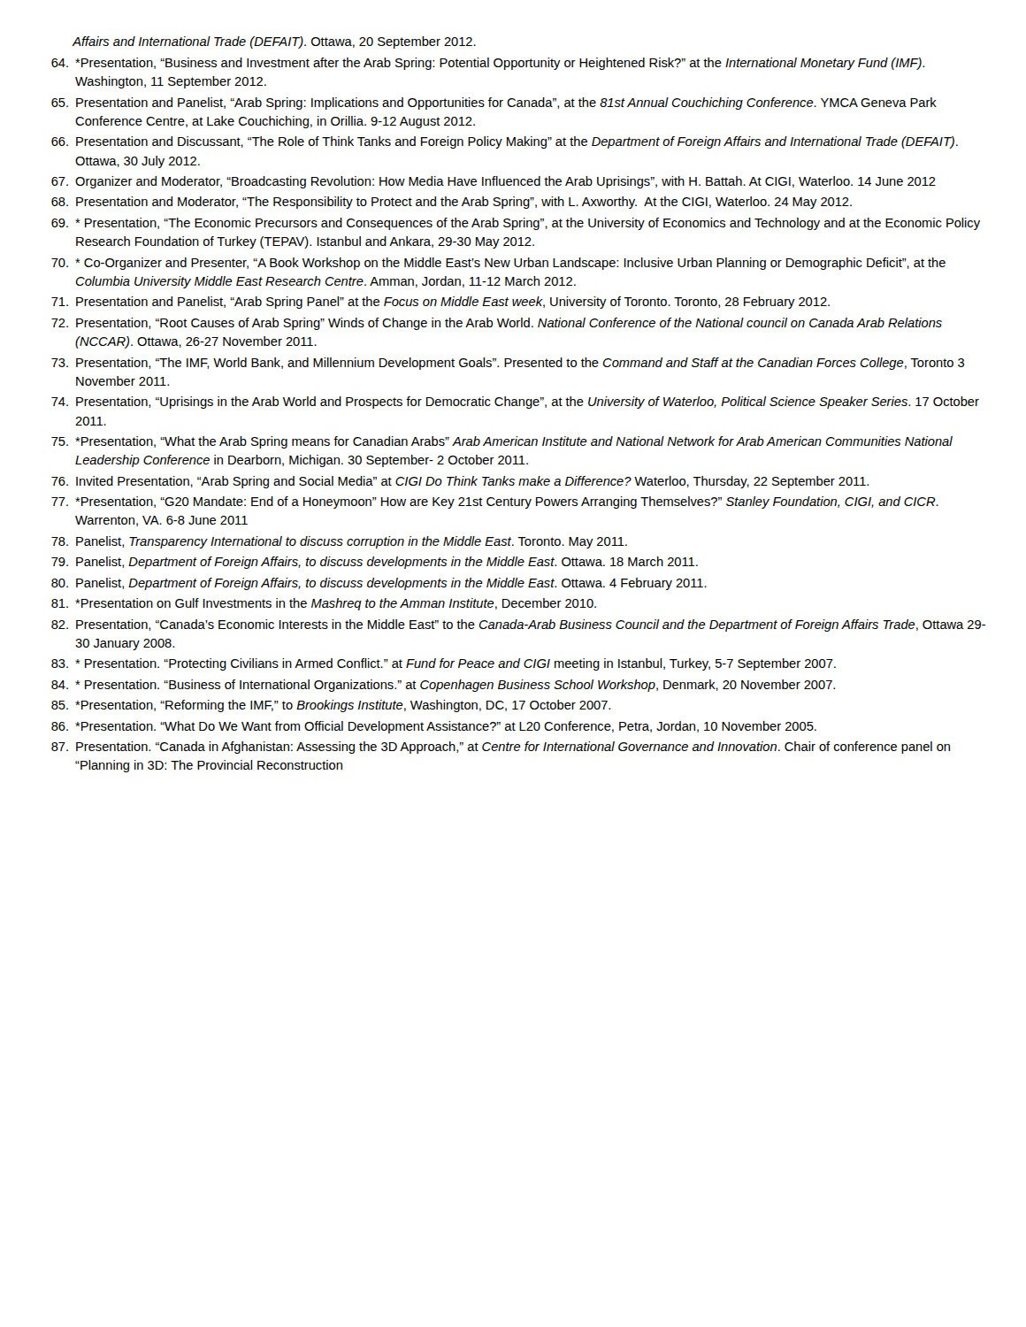Affairs and International Trade (DEFAIT). Ottawa, 20 September 2012.
*Presentation, “Business and Investment after the Arab Spring: Potential Opportunity or Heightened Risk?” at the International Monetary Fund (IMF). Washington, 11 September 2012.
Presentation and Panelist, “Arab Spring: Implications and Opportunities for Canada”, at the 81st Annual Couchiching Conference. YMCA Geneva Park Conference Centre, at Lake Couchiching, in Orillia. 9-12 August 2012.
Presentation and Discussant, “The Role of Think Tanks and Foreign Policy Making” at the Department of Foreign Affairs and International Trade (DEFAIT). Ottawa, 30 July 2012.
Organizer and Moderator, “Broadcasting Revolution: How Media Have Influenced the Arab Uprisings”, with H. Battah. At CIGI, Waterloo. 14 June 2012
Presentation and Moderator, “The Responsibility to Protect and the Arab Spring”, with L. Axworthy. At the CIGI, Waterloo. 24 May 2012.
* Presentation, “The Economic Precursors and Consequences of the Arab Spring”, at the University of Economics and Technology and at the Economic Policy Research Foundation of Turkey (TEPAV). Istanbul and Ankara, 29-30 May 2012.
* Co-Organizer and Presenter, “A Book Workshop on the Middle East’s New Urban Landscape: Inclusive Urban Planning or Demographic Deficit”, at the Columbia University Middle East Research Centre. Amman, Jordan, 11-12 March 2012.
Presentation and Panelist, “Arab Spring Panel” at the Focus on Middle East week, University of Toronto. Toronto, 28 February 2012.
Presentation, “Root Causes of Arab Spring” Winds of Change in the Arab World. National Conference of the National council on Canada Arab Relations (NCCAR). Ottawa, 26-27 November 2011.
Presentation, “The IMF, World Bank, and Millennium Development Goals”. Presented to the Command and Staff at the Canadian Forces College, Toronto 3 November 2011.
Presentation, “Uprisings in the Arab World and Prospects for Democratic Change”, at the University of Waterloo, Political Science Speaker Series. 17 October 2011.
*Presentation, “What the Arab Spring means for Canadian Arabs” Arab American Institute and National Network for Arab American Communities National Leadership Conference in Dearborn, Michigan. 30 September- 2 October 2011.
Invited Presentation, “Arab Spring and Social Media” at CIGI Do Think Tanks make a Difference? Waterloo, Thursday, 22 September 2011.
*Presentation, “G20 Mandate: End of a Honeymoon” How are Key 21st Century Powers Arranging Themselves?” Stanley Foundation, CIGI, and CICR. Warrenton, VA. 6-8 June 2011
Panelist, Transparency International to discuss corruption in the Middle East. Toronto. May 2011.
Panelist, Department of Foreign Affairs, to discuss developments in the Middle East. Ottawa. 18 March 2011.
Panelist, Department of Foreign Affairs, to discuss developments in the Middle East. Ottawa. 4 February 2011.
*Presentation on Gulf Investments in the Mashreq to the Amman Institute, December 2010.
Presentation, “Canada’s Economic Interests in the Middle East” to the Canada-Arab Business Council and the Department of Foreign Affairs Trade, Ottawa 29-30 January 2008.
* Presentation. “Protecting Civilians in Armed Conflict.” at Fund for Peace and CIGI meeting in Istanbul, Turkey, 5-7 September 2007.
* Presentation. “Business of International Organizations.” at Copenhagen Business School Workshop, Denmark, 20 November 2007.
*Presentation, “Reforming the IMF,” to Brookings Institute, Washington, DC, 17 October 2007.
*Presentation. “What Do We Want from Official Development Assistance?” at L20 Conference, Petra, Jordan, 10 November 2005.
Presentation. “Canada in Afghanistan: Assessing the 3D Approach,” at Centre for International Governance and Innovation. Chair of conference panel on “Planning in 3D: The Provincial Reconstruction